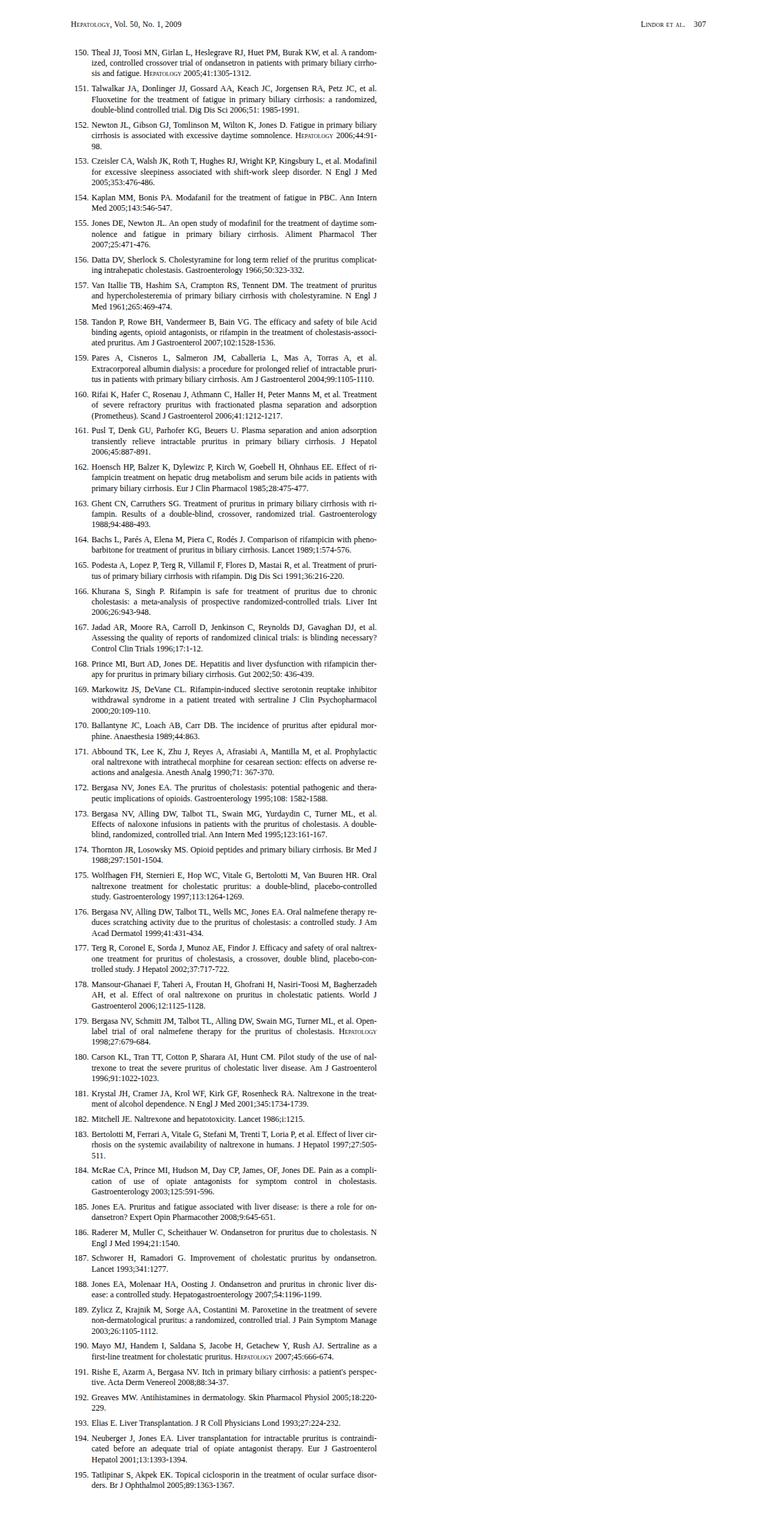Hepatology, Vol. 50, No. 1, 2009
Lindor et al. 307
Theal JJ, Toosi MN, Girlan L, Heslegrave RJ, Huet PM, Burak KW, et al. A randomized, controlled crossover trial of ondansetron in patients with primary biliary cirrhosis and fatigue. Hepatology 2005;41:1305-1312.
Talwalkar JA, Donlinger JJ, Gossard AA, Keach JC, Jorgensen RA, Petz JC, et al. Fluoxetine for the treatment of fatigue in primary biliary cirrhosis: a randomized, double-blind controlled trial. Dig Dis Sci 2006;51: 1985-1991.
Newton JL, Gibson GJ, Tomlinson M, Wilton K, Jones D. Fatigue in primary biliary cirrhosis is associated with excessive daytime somnolence. Hepatology 2006;44:91-98.
Czeisler CA, Walsh JK, Roth T, Hughes RJ, Wright KP, Kingsbury L, et al. Modafinil for excessive sleepiness associated with shift-work sleep disorder. N Engl J Med 2005;353:476-486.
Kaplan MM, Bonis PA. Modafanil for the treatment of fatigue in PBC. Ann Intern Med 2005;143:546-547.
Jones DE, Newton JL. An open study of modafinil for the treatment of daytime somnolence and fatigue in primary biliary cirrhosis. Aliment Pharmacol Ther 2007;25:471-476.
Datta DV, Sherlock S. Cholestyramine for long term relief of the pruritus complicating intrahepatic cholestasis. Gastroenterology 1966;50:323-332.
Van Itallie TB, Hashim SA, Crampton RS, Tennent DM. The treatment of pruritus and hypercholesteremia of primary biliary cirrhosis with cholestyramine. N Engl J Med 1961;265:469-474.
Tandon P, Rowe BH, Vandermeer B, Bain VG. The efficacy and safety of bile Acid binding agents, opioid antagonists, or rifampin in the treatment of cholestasis-associated pruritus. Am J Gastroenterol 2007;102:1528-1536.
Pares A, Cisneros L, Salmeron JM, Caballeria L, Mas A, Torras A, et al. Extracorporeal albumin dialysis: a procedure for prolonged relief of intractable pruritus in patients with primary biliary cirrhosis. Am J Gastroenterol 2004;99:1105-1110.
Rifai K, Hafer C, Rosenau J, Athmann C, Haller H, Peter Manns M, et al. Treatment of severe refractory pruritus with fractionated plasma separation and adsorption (Prometheus). Scand J Gastroenterol 2006;41:1212-1217.
Pusl T, Denk GU, Parhofer KG, Beuers U. Plasma separation and anion adsorption transiently relieve intractable pruritus in primary biliary cirrhosis. J Hepatol 2006;45:887-891.
Hoensch HP, Balzer K, Dylewizc P, Kirch W, Goebell H, Ohnhaus EE. Effect of rifampicin treatment on hepatic drug metabolism and serum bile acids in patients with primary biliary cirrhosis. Eur J Clin Pharmacol 1985;28:475-477.
Ghent CN, Carruthers SG. Treatment of pruritus in primary biliary cirrhosis with rifampin. Results of a double-blind, crossover, randomized trial. Gastroenterology 1988;94:488-493.
Bachs L, Parés A, Elena M, Piera C, Rodés J. Comparison of rifampicin with phenobarbitone for treatment of pruritus in biliary cirrhosis. Lancet 1989;1:574-576.
Podesta A, Lopez P, Terg R, Villamil F, Flores D, Mastai R, et al. Treatment of pruritus of primary biliary cirrhosis with rifampin. Dig Dis Sci 1991;36:216-220.
Khurana S, Singh P. Rifampin is safe for treatment of pruritus due to chronic cholestasis: a meta-analysis of prospective randomized-controlled trials. Liver Int 2006;26:943-948.
Jadad AR, Moore RA, Carroll D, Jenkinson C, Reynolds DJ, Gavaghan DJ, et al. Assessing the quality of reports of randomized clinical trials: is blinding necessary? Control Clin Trials 1996;17:1-12.
Prince MI, Burt AD, Jones DE. Hepatitis and liver dysfunction with rifampicin therapy for pruritus in primary biliary cirrhosis. Gut 2002;50: 436-439.
Markowitz JS, DeVane CL. Rifampin-induced slective serotonin reuptake inhibitor withdrawal syndrome in a patient treated with sertraline J Clin Psychopharmacol 2000;20:109-110.
Ballantyne JC, Loach AB, Carr DB. The incidence of pruritus after epidural morphine. Anaesthesia 1989;44:863.
Abbound TK, Lee K, Zhu J, Reyes A, Afrasiabi A, Mantilla M, et al. Prophylactic oral naltrexone with intrathecal morphine for cesarean section: effects on adverse reactions and analgesia. Anesth Analg 1990;71: 367-370.
Bergasa NV, Jones EA. The pruritus of cholestasis: potential pathogenic and therapeutic implications of opioids. Gastroenterology 1995;108: 1582-1588.
Bergasa NV, Alling DW, Talbot TL, Swain MG, Yurdaydin C, Turner ML, et al. Effects of naloxone infusions in patients with the pruritus of cholestasis. A double-blind, randomized, controlled trial. Ann Intern Med 1995;123:161-167.
Thornton JR, Losowsky MS. Opioid peptides and primary biliary cirrhosis. Br Med J 1988;297:1501-1504.
Wolfhagen FH, Sternieri E, Hop WC, Vitale G, Bertolotti M, Van Buuren HR. Oral naltrexone treatment for cholestatic pruritus: a double-blind, placebo-controlled study. Gastroenterology 1997;113:1264-1269.
Bergasa NV, Alling DW, Talbot TL, Wells MC, Jones EA. Oral nalmefene therapy reduces scratching activity due to the pruritus of cholestasis: a controlled study. J Am Acad Dermatol 1999;41:431-434.
Terg R, Coronel E, Sorda J, Munoz AE, Findor J. Efficacy and safety of oral naltrexone treatment for pruritus of cholestasis, a crossover, double blind, placebo-controlled study. J Hepatol 2002;37:717-722.
Mansour-Ghanaei F, Taheri A, Froutan H, Ghofrani H, Nasiri-Toosi M, Bagherzadeh AH, et al. Effect of oral naltrexone on pruritus in cholestatic patients. World J Gastroenterol 2006;12:1125-1128.
Bergasa NV, Schmitt JM, Talbot TL, Alling DW, Swain MG, Turner ML, et al. Open-label trial of oral nalmefene therapy for the pruritus of cholestasis. Hepatology 1998;27:679-684.
Carson KL, Tran TT, Cotton P, Sharara AI, Hunt CM. Pilot study of the use of naltrexone to treat the severe pruritus of cholestatic liver disease. Am J Gastroenterol 1996;91:1022-1023.
Krystal JH, Cramer JA, Krol WF, Kirk GF, Rosenheck RA. Naltrexone in the treatment of alcohol dependence. N Engl J Med 2001;345:1734-1739.
Mitchell JE. Naltrexone and hepatotoxicity. Lancet 1986;i:1215.
Bertolotti M, Ferrari A, Vitale G, Stefani M, Trenti T, Loria P, et al. Effect of liver cirrhosis on the systemic availability of naltrexone in humans. J Hepatol 1997;27:505-511.
McRae CA, Prince MI, Hudson M, Day CP, James, OF, Jones DE. Pain as a complication of use of opiate antagonists for symptom control in cholestasis. Gastroenterology 2003;125:591-596.
Jones EA. Pruritus and fatigue associated with liver disease: is there a role for ondansetron? Expert Opin Pharmacother 2008;9:645-651.
Raderer M, Muller C, Scheithauer W. Ondansetron for pruritus due to cholestasis. N Engl J Med 1994;21:1540.
Schworer H, Ramadori G. Improvement of cholestatic pruritus by ondansetron. Lancet 1993;341:1277.
Jones EA, Molenaar HA, Oosting J. Ondansetron and pruritus in chronic liver disease: a controlled study. Hepatogastroenterology 2007;54:1196-1199.
Zylicz Z, Krajnik M, Sorge AA, Costantini M. Paroxetine in the treatment of severe non-dermatological pruritus: a randomized, controlled trial. J Pain Symptom Manage 2003;26:1105-1112.
Mayo MJ, Handem I, Saldana S, Jacobe H, Getachew Y, Rush AJ. Sertraline as a first-line treatment for cholestatic pruritus. Hepatology 2007;45:666-674.
Rishe E, Azarm A, Bergasa NV. Itch in primary biliary cirrhosis: a patient's perspective. Acta Derm Venereol 2008;88:34-37.
Greaves MW. Antihistamines in dermatology. Skin Pharmacol Physiol 2005;18:220-229.
Elias E. Liver Transplantation. J R Coll Physicians Lond 1993;27:224-232.
Neuberger J, Jones EA. Liver transplantation for intractable pruritus is contraindicated before an adequate trial of opiate antagonist therapy. Eur J Gastroenterol Hepatol 2001;13:1393-1394.
Tatlipinar S, Akpek EK. Topical ciclosporin in the treatment of ocular surface disorders. Br J Ophthalmol 2005;89:1363-1367.